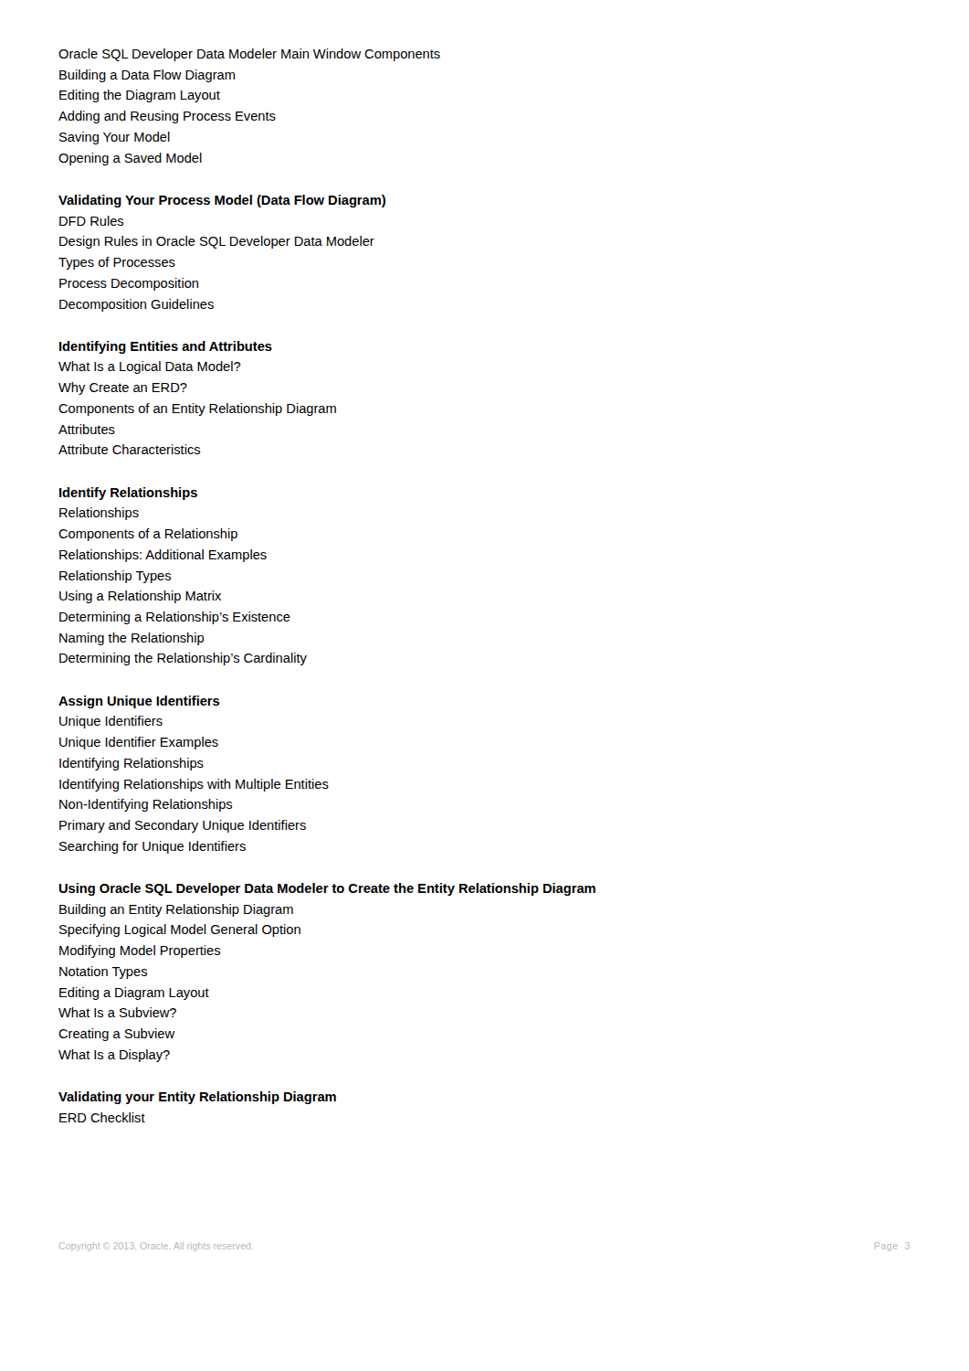Oracle SQL Developer Data Modeler Main Window Components
Building a Data Flow Diagram
Editing the Diagram Layout
Adding and Reusing Process Events
Saving Your Model
Opening a Saved Model
Validating Your Process Model (Data Flow Diagram)
DFD Rules
Design Rules in Oracle SQL Developer Data Modeler
Types of Processes
Process Decomposition
Decomposition Guidelines
Identifying Entities and Attributes
What Is a Logical Data Model?
Why Create an ERD?
Components of an Entity Relationship Diagram
Attributes
Attribute Characteristics
Identify Relationships
Relationships
Components of a Relationship
Relationships: Additional Examples
Relationship Types
Using a Relationship Matrix
Determining a Relationship’s Existence
Naming the Relationship
Determining the Relationship’s Cardinality
Assign Unique Identifiers
Unique Identifiers
Unique Identifier Examples
Identifying Relationships
Identifying Relationships with Multiple Entities
Non-Identifying Relationships
Primary and Secondary Unique Identifiers
Searching for Unique Identifiers
Using Oracle SQL Developer Data Modeler to Create the Entity Relationship Diagram
Building an Entity Relationship Diagram
Specifying Logical Model General Option
Modifying Model Properties
Notation Types
Editing a Diagram Layout
What Is a Subview?
Creating a Subview
What Is a Display?
Validating your Entity Relationship Diagram
ERD Checklist
Copyright © 2013, Oracle. All rights reserved. Page 3